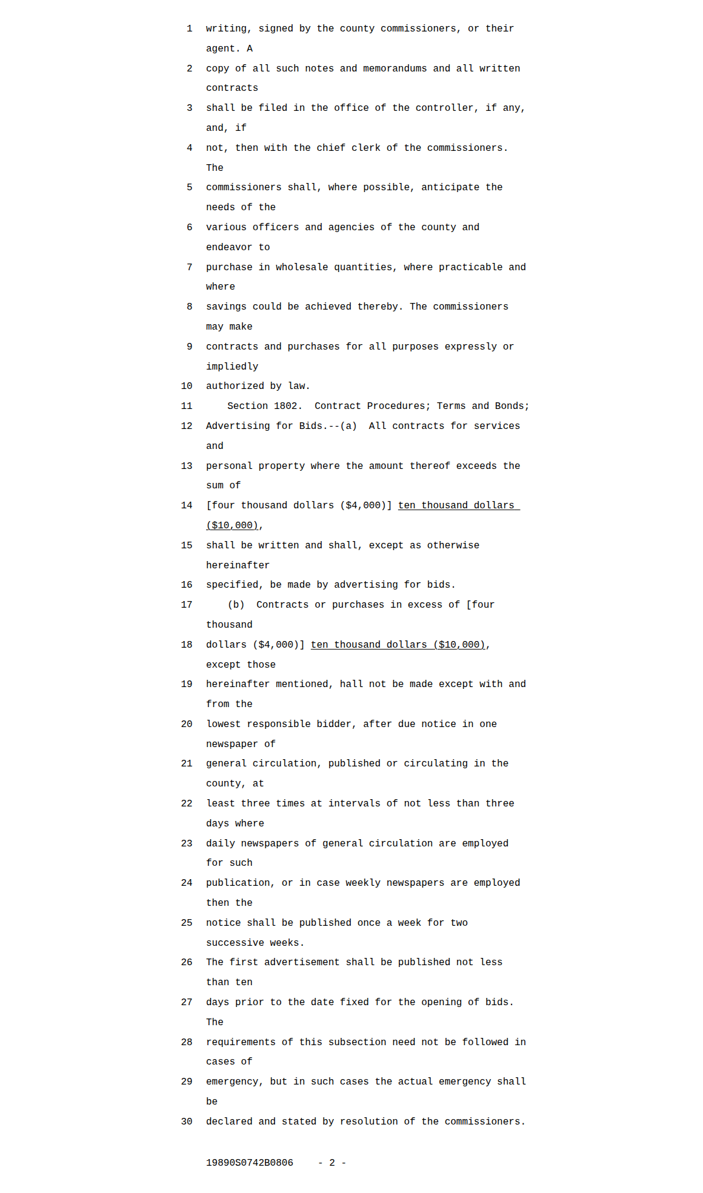writing, signed by the county commissioners, or their agent. A
copy of all such notes and memorandums and all written contracts
shall be filed in the office of the controller, if any, and, if
not, then with the chief clerk of the commissioners. The
commissioners shall, where possible, anticipate the needs of the
various officers and agencies of the county and endeavor to
purchase in wholesale quantities, where practicable and where
savings could be achieved thereby. The commissioners may make
contracts and purchases for all purposes expressly or impliedly
authorized by law.
Section 1802. Contract Procedures; Terms and Bonds;
Advertising for Bids.--(a) All contracts for services and
personal property where the amount thereof exceeds the sum of
[four thousand dollars ($4,000)] ten thousand dollars ($10,000),
shall be written and shall, except as otherwise hereinafter
specified, be made by advertising for bids.
(b) Contracts or purchases in excess of [four thousand
dollars ($4,000)] ten thousand dollars ($10,000), except those
hereinafter mentioned, hall not be made except with and from the
lowest responsible bidder, after due notice in one newspaper of
general circulation, published or circulating in the county, at
least three times at intervals of not less than three days where
daily newspapers of general circulation are employed for such
publication, or in case weekly newspapers are employed then the
notice shall be published once a week for two successive weeks.
The first advertisement shall be published not less than ten
days prior to the date fixed for the opening of bids. The
requirements of this subsection need not be followed in cases of
emergency, but in such cases the actual emergency shall be
declared and stated by resolution of the commissioners.
19890S0742B0806 - 2 -